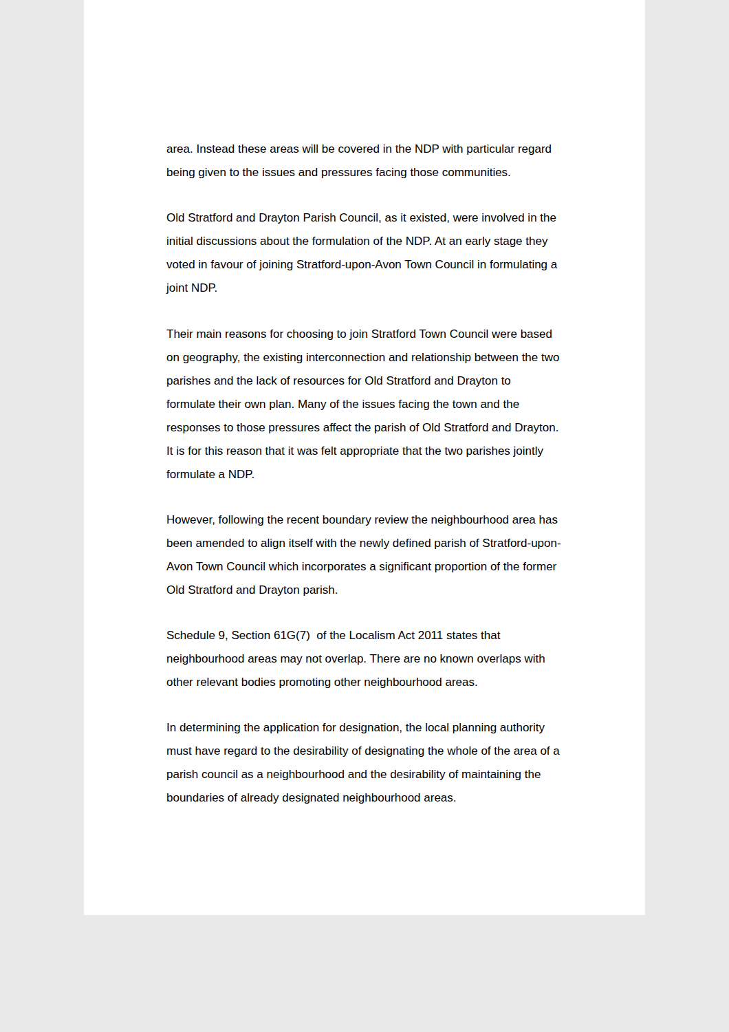area. Instead these areas will be covered in the NDP with particular regard being given to the issues and pressures facing those communities.
Old Stratford and Drayton Parish Council, as it existed, were involved in the initial discussions about the formulation of the NDP. At an early stage they voted in favour of joining Stratford-upon-Avon Town Council in formulating a joint NDP.
Their main reasons for choosing to join Stratford Town Council were based on geography, the existing interconnection and relationship between the two parishes and the lack of resources for Old Stratford and Drayton to formulate their own plan. Many of the issues facing the town and the responses to those pressures affect the parish of Old Stratford and Drayton. It is for this reason that it was felt appropriate that the two parishes jointly formulate a NDP.
However, following the recent boundary review the neighbourhood area has been amended to align itself with the newly defined parish of Stratford-upon-Avon Town Council which incorporates a significant proportion of the former Old Stratford and Drayton parish.
Schedule 9, Section 61G(7) of the Localism Act 2011 states that neighbourhood areas may not overlap. There are no known overlaps with other relevant bodies promoting other neighbourhood areas.
In determining the application for designation, the local planning authority must have regard to the desirability of designating the whole of the area of a parish council as a neighbourhood and the desirability of maintaining the boundaries of already designated neighbourhood areas.